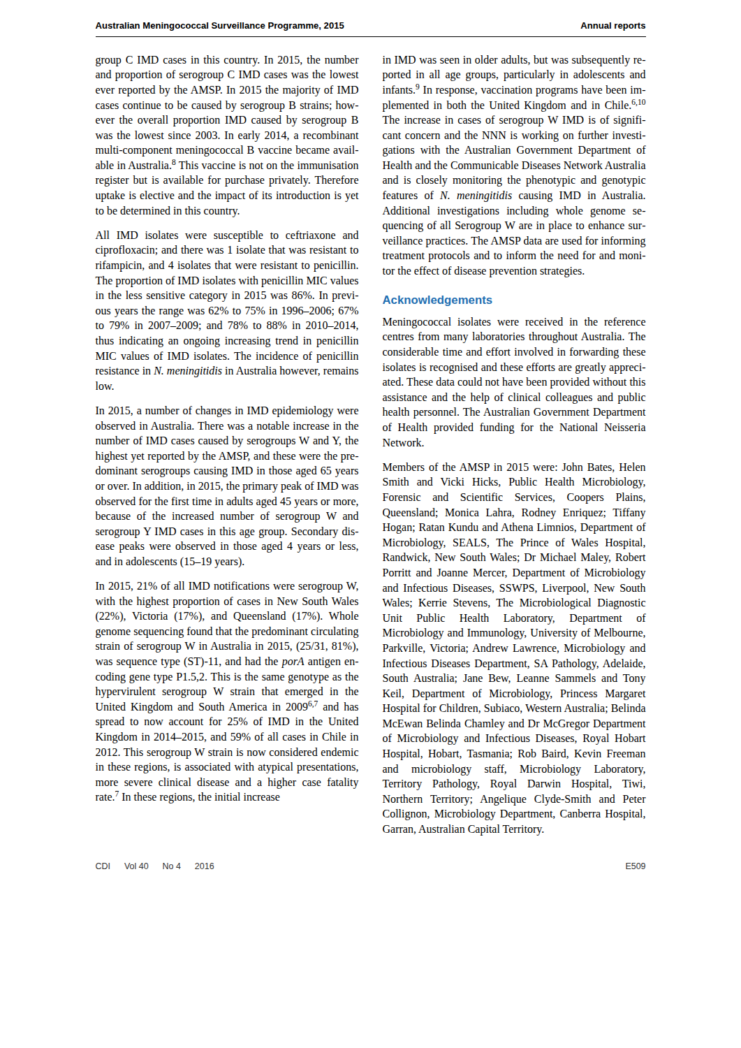Australian Meningococcal Surveillance Programme, 2015
Annual reports
group C IMD cases in this country. In 2015, the number and proportion of serogroup C IMD cases was the lowest ever reported by the AMSP. In 2015 the majority of IMD cases continue to be caused by serogroup B strains; however the overall proportion IMD caused by serogroup B was the lowest since 2003. In early 2014, a recombinant multi-component meningococcal B vaccine became available in Australia.8 This vaccine is not on the immunisation register but is available for purchase privately. Therefore uptake is elective and the impact of its introduction is yet to be determined in this country.
All IMD isolates were susceptible to ceftriaxone and ciprofloxacin; and there was 1 isolate that was resistant to rifampicin, and 4 isolates that were resistant to penicillin. The proportion of IMD isolates with penicillin MIC values in the less sensitive category in 2015 was 86%. In previous years the range was 62% to 75% in 1996–2006; 67% to 79% in 2007–2009; and 78% to 88% in 2010–2014, thus indicating an ongoing increasing trend in penicillin MIC values of IMD isolates. The incidence of penicillin resistance in N. meningitidis in Australia however, remains low.
In 2015, a number of changes in IMD epidemiology were observed in Australia. There was a notable increase in the number of IMD cases caused by serogroups W and Y, the highest yet reported by the AMSP, and these were the predominant serogroups causing IMD in those aged 65 years or over. In addition, in 2015, the primary peak of IMD was observed for the first time in adults aged 45 years or more, because of the increased number of serogroup W and serogroup Y IMD cases in this age group. Secondary disease peaks were observed in those aged 4 years or less, and in adolescents (15–19 years).
In 2015, 21% of all IMD notifications were serogroup W, with the highest proportion of cases in New South Wales (22%), Victoria (17%), and Queensland (17%). Whole genome sequencing found that the predominant circulating strain of serogroup W in Australia in 2015, (25/31, 81%), was sequence type (ST)-11, and had the porA antigen encoding gene type P1.5,2. This is the same genotype as the hypervirulent serogroup W strain that emerged in the United Kingdom and South America in 20096,7 and has spread to now account for 25% of IMD in the United Kingdom in 2014–2015, and 59% of all cases in Chile in 2012. This serogroup W strain is now considered endemic in these regions, is associated with atypical presentations, more severe clinical disease and a higher case fatality rate.7 In these regions, the initial increase
in IMD was seen in older adults, but was subsequently reported in all age groups, particularly in adolescents and infants.9 In response, vaccination programs have been implemented in both the United Kingdom and in Chile.6,10 The increase in cases of serogroup W IMD is of significant concern and the NNN is working on further investigations with the Australian Government Department of Health and the Communicable Diseases Network Australia and is closely monitoring the phenotypic and genotypic features of N. meningitidis causing IMD in Australia. Additional investigations including whole genome sequencing of all Serogroup W are in place to enhance surveillance practices. The AMSP data are used for informing treatment protocols and to inform the need for and monitor the effect of disease prevention strategies.
Acknowledgements
Meningococcal isolates were received in the reference centres from many laboratories throughout Australia. The considerable time and effort involved in forwarding these isolates is recognised and these efforts are greatly appreciated. These data could not have been provided without this assistance and the help of clinical colleagues and public health personnel. The Australian Government Department of Health provided funding for the National Neisseria Network.
Members of the AMSP in 2015 were: John Bates, Helen Smith and Vicki Hicks, Public Health Microbiology, Forensic and Scientific Services, Coopers Plains, Queensland; Monica Lahra, Rodney Enriquez; Tiffany Hogan; Ratan Kundu and Athena Limnios, Department of Microbiology, SEALS, The Prince of Wales Hospital, Randwick, New South Wales; Dr Michael Maley, Robert Porritt and Joanne Mercer, Department of Microbiology and Infectious Diseases, SSWPS, Liverpool, New South Wales; Kerrie Stevens, The Microbiological Diagnostic Unit Public Health Laboratory, Department of Microbiology and Immunology, University of Melbourne, Parkville, Victoria; Andrew Lawrence, Microbiology and Infectious Diseases Department, SA Pathology, Adelaide, South Australia; Jane Bew, Leanne Sammels and Tony Keil, Department of Microbiology, Princess Margaret Hospital for Children, Subiaco, Western Australia; Belinda McEwan Belinda Chamley and Dr McGregor Department of Microbiology and Infectious Diseases, Royal Hobart Hospital, Hobart, Tasmania; Rob Baird, Kevin Freeman and microbiology staff, Microbiology Laboratory, Territory Pathology, Royal Darwin Hospital, Tiwi, Northern Territory; Angelique Clyde-Smith and Peter Collignon, Microbiology Department, Canberra Hospital, Garran, Australian Capital Territory.
CDI Vol 40 No 42016
E509